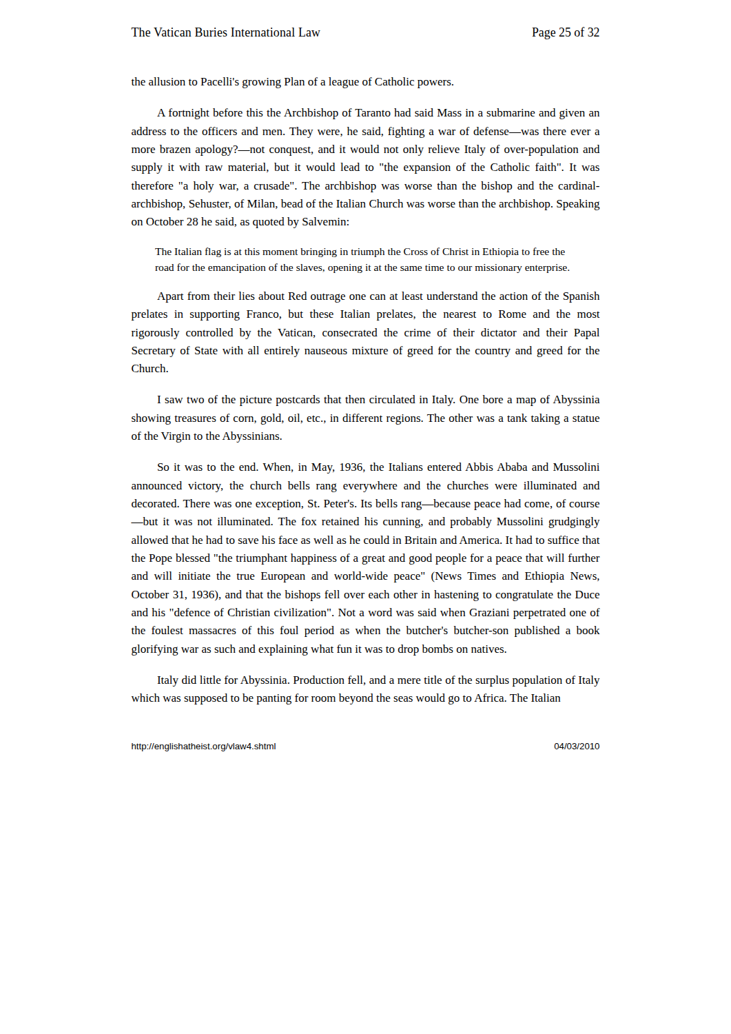The Vatican Buries International Law Page 25 of 32
the allusion to Pacelli's growing Plan of a league of Catholic powers.
A fortnight before this the Archbishop of Taranto had said Mass in a submarine and given an address to the officers and men. They were, he said, fighting a war of defense—was there ever a more brazen apology?—not conquest, and it would not only relieve Italy of over-population and supply it with raw material, but it would lead to "the expansion of the Catholic faith". It was therefore "a holy war, a crusade". The archbishop was worse than the bishop and the cardinal-archbishop, Sehuster, of Milan, bead of the Italian Church was worse than the archbishop. Speaking on October 28 he said, as quoted by Salvemin:
The Italian flag is at this moment bringing in triumph the Cross of Christ in Ethiopia to free the road for the emancipation of the slaves, opening it at the same time to our missionary enterprise.
Apart from their lies about Red outrage one can at least understand the action of the Spanish prelates in supporting Franco, but these Italian prelates, the nearest to Rome and the most rigorously controlled by the Vatican, consecrated the crime of their dictator and their Papal Secretary of State with all entirely nauseous mixture of greed for the country and greed for the Church.
I saw two of the picture postcards that then circulated in Italy. One bore a map of Abyssinia showing treasures of corn, gold, oil, etc., in different regions. The other was a tank taking a statue of the Virgin to the Abyssinians.
So it was to the end. When, in May, 1936, the Italians entered Abbis Ababa and Mussolini announced victory, the church bells rang everywhere and the churches were illuminated and decorated. There was one exception, St. Peter's. Its bells rang—because peace had come, of course—but it was not illuminated. The fox retained his cunning, and probably Mussolini grudgingly allowed that he had to save his face as well as he could in Britain and America. It had to suffice that the Pope blessed "the triumphant happiness of a great and good people for a peace that will further and will initiate the true European and world-wide peace" (News Times and Ethiopia News, October 31, 1936), and that the bishops fell over each other in hastening to congratulate the Duce and his "defence of Christian civilization". Not a word was said when Graziani perpetrated one of the foulest massacres of this foul period as when the butcher's butcher-son published a book glorifying war as such and explaining what fun it was to drop bombs on natives.
Italy did little for Abyssinia. Production fell, and a mere title of the surplus population of Italy which was supposed to be panting for room beyond the seas would go to Africa. The Italian
http://englishatheist.org/vlaw4.shtml 04/03/2010